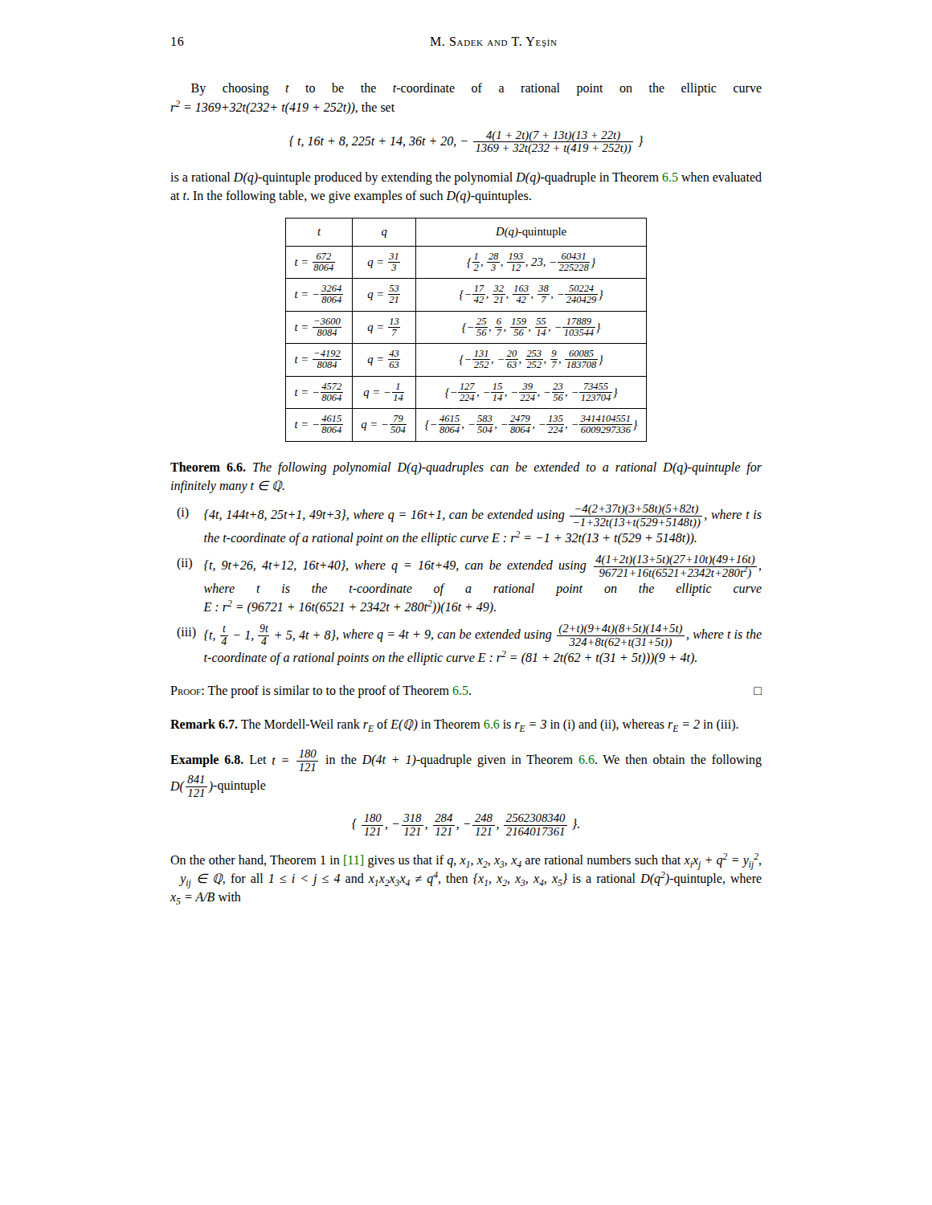16 M. Sadek and T. Yeşi̇n
By choosing t to be the t-coordinate of a rational point on the elliptic curve r2 = 1369+32t(232+ t(419 + 252t)), the set
{ t, 16t + 8, 225t + 14, 36t + 20, − 4(1 + 2t)(7 + 13t)(13 + 22t) 1369 + 32t(232 + t(419 + 252t)) }
is a rational D(q)-quintuple produced by extending the polynomial D(q)-quadruple in Theorem 6.5 when evaluated at t. In the following table, we give examples of such D(q)-quintuples.
| t | q | D(q) -quintuple |
| --- | --- | --- |
| t = 672 8064 | q = 31 3 | { 1 2 , 28 3 , 193 12 , 23, − 60431 225228 } |
| t = − 3264 8064 | q = 53 21 | {− 17 42 , 32 21 , 163 42 , 38 7 , − 50224 240429 } |
| t = −3600 8084 | q = 13 7 | {− 25 56 , 6 7 , 159 56 , 55 14 , − 17889 103544 } |
| t = −4192 8084 | q = 43 63 | {− 131 252 , − 20 63 , 253 252 , 9 7 , 60085 183708 } |
| t = − 4572 8064 | q = − 1 14 | {− 127 224 , − 15 14 , − 39 224 , − 23 56 , − 73455 123704 } |
| t = − 4615 8064 | q = − 79 504 | {− 4615 8064 , − 583 504 , − 2479 8064 , − 135 224 , − 3414104551 6009297336 } |
Theorem 6.6. The following polynomial D(q)-quadruples can be extended to a rational D(q)-quintuple for infinitely many t ∈ ℚ.
(i) {4t, 144t+8, 25t+1, 49t+3}, where q = 16t+1, can be extended using −4(2+37t)(3+58t)(5+82t)−1+32t(13+t(529+5148t)), where t is the t-coordinate of a rational point on the elliptic curve E : r2 = −1 + 32t(13 + t(529 + 5148t)).
(ii) {t, 9t+26, 4t+12, 16t+40}, where q = 16t+49, can be extended using 4(1+2t)(13+5t)(27+10t)(49+16t) 96721+16t(6521+2342t+280t2), where t is the t-coordinate of a rational point on the elliptic curve E : r2 = (96721 + 16t(6521 + 2342t + 280t2))(16t + 49).
(iii) {t, t 4 − 1, 9t 4 + 5, 4t + 8}, where q = 4t + 9, can be extended using (2+t)(9+4t)(8+5t)(14+5t) 324+8t(62+t(31+5t)), where t is the t-coordinate of a rational points on the elliptic curve E : r2 = (81 + 2t(62 + t(31 + 5t)))(9 + 4t).
Proof: The proof is similar to to the proof of Theorem 6.5.□
Remark 6.7. The Mordell-Weil rank rE of E(ℚ) in Theorem 6.6 is rE = 3 in (i) and (ii), whereas rE = 2 in (iii).
Example 6.8. Let t = 180121 in the D(4t + 1)-quadruple given in Theorem 6.6. We then obtain the following D(841121)-quintuple
{ 180121, −318121, 284121, −248121, 25623083402164017361 }.
On the other hand, Theorem 1 in [11] gives us that if q, x1, x2, x3, x4 are rational numbers such that xixj + q2 = yij2, yij ∈ ℚ, for all 1 ≤ i < j ≤ 4 and x1x2x3x4 ≠ q4, then {x1, x2, x3, x4, x5} is a rational D(q2)-quintuple, where x5 = A/B with